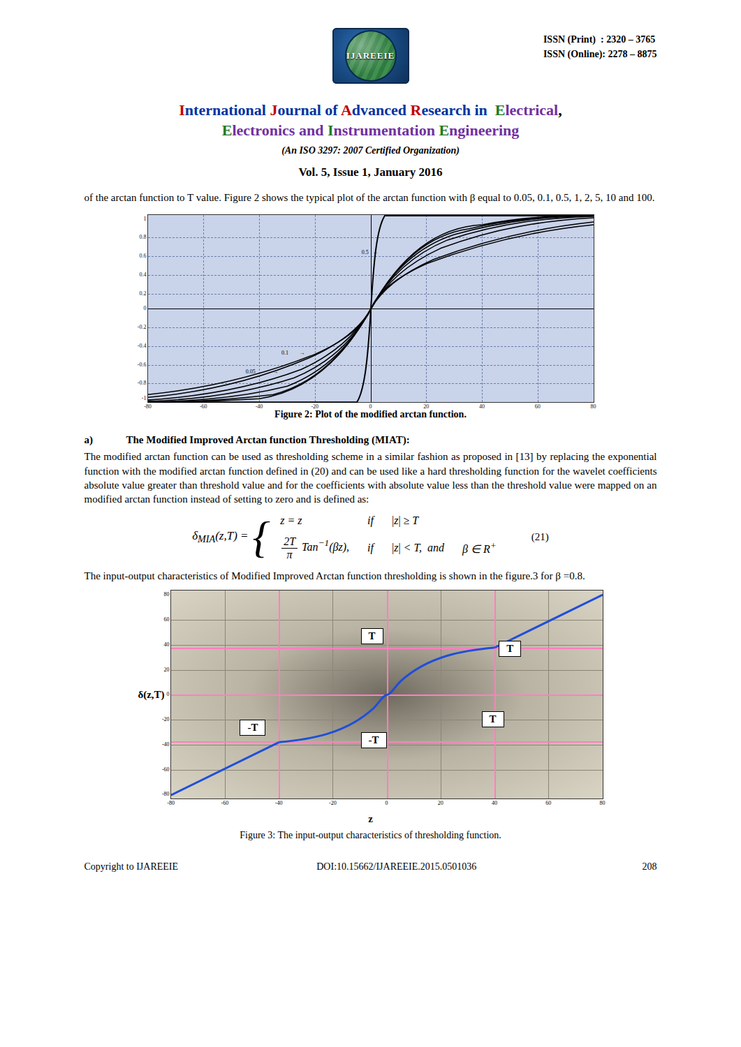IJAREEIE
ISSN (Print) : 2320 – 3765
ISSN (Online): 2278 – 8875
International Journal of Advanced Research in Electrical,
Electronics and Instrumentation Engineering
(An ISO 3297: 2007 Certified Organization)
Vol. 5, Issue 1, January 2016
of the arctan function to T value. Figure 2 shows the typical plot of the arctan function with β equal to 0.05, 0.1, 0.5, 1, 2, 5, 10 and 100.
1 0.8 0.6 0.4 0.2 0 -0.2 -0.4 -0.6 -0.8 -1
-80 -60 -40 -20 0 20 40 60 80
0.5
←
0.1
→
0.05
→
Figure 2: Plot of the modified arctan function.
a) The Modified Improved Arctan function Thresholding (MIAT):
The modified arctan function can be used as thresholding scheme in a similar fashion as proposed in [13] by replacing the exponential function with the modified arctan function defined in (20) and can be used like a hard thresholding function for the wavelet coefficients absolute value greater than threshold value and for the coefficients with absolute value less than the threshold value were mapped on an modified arctan function instead of setting to zero and is defined as:
δMIA(z,T) = {
z = z
if
|z| ≥ T
2T π Tan−1(βz),
if
|z| < T, and
β ∈ R+
(21)
The input-output characteristics of Modified Improved Arctan function thresholding is shown in the figure.3 for β =0.8.
δ(z,T)
80 60 40 20 0 -20 -40 -60 -80
-80 -60 -40 -20 0 20 40 60 80
T
T
T
-T
-T
z
Figure 3: The input-output characteristics of thresholding function.
Copyright to IJAREEIE
DOI:10.15662/IJAREEIE.2015.0501036
208